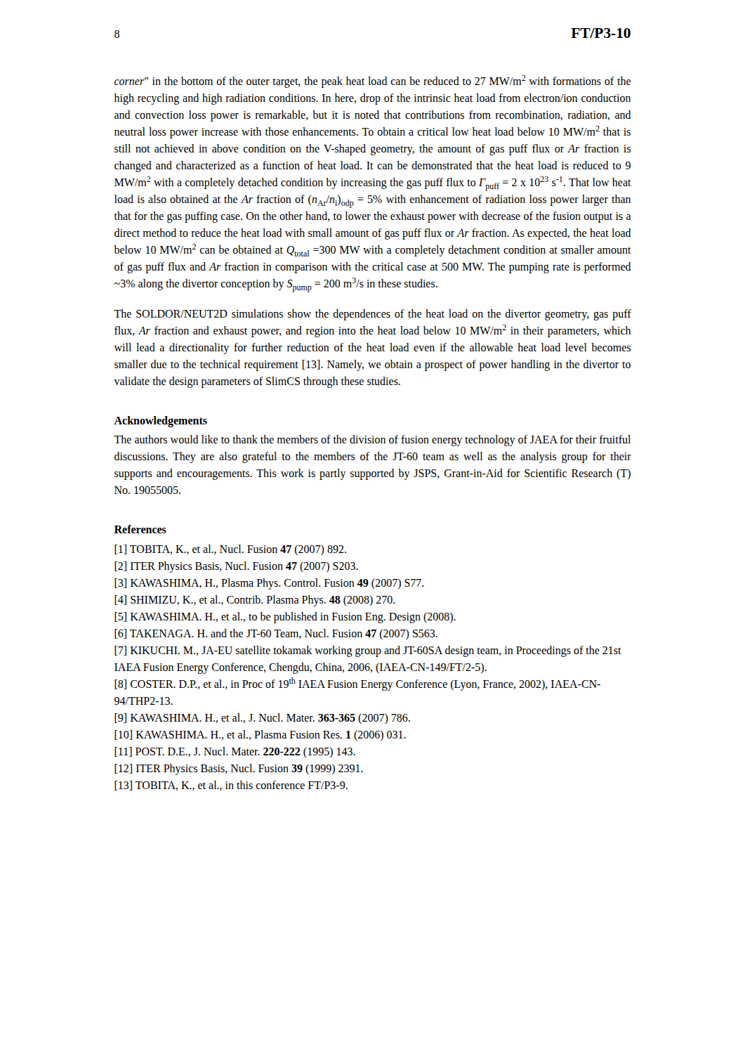8
FT/P3-10
corner" in the bottom of the outer target, the peak heat load can be reduced to 27 MW/m2 with formations of the high recycling and high radiation conditions. In here, drop of the intrinsic heat load from electron/ion conduction and convection loss power is remarkable, but it is noted that contributions from recombination, radiation, and neutral loss power increase with those enhancements. To obtain a critical low heat load below 10 MW/m2 that is still not achieved in above condition on the V-shaped geometry, the amount of gas puff flux or Ar fraction is changed and characterized as a function of heat load. It can be demonstrated that the heat load is reduced to 9 MW/m2 with a completely detached condition by increasing the gas puff flux to Γpuff = 2 x 1023 s-1. That low heat load is also obtained at the Ar fraction of (nAr/ni)odp = 5% with enhancement of radiation loss power larger than that for the gas puffing case. On the other hand, to lower the exhaust power with decrease of the fusion output is a direct method to reduce the heat load with small amount of gas puff flux or Ar fraction. As expected, the heat load below 10 MW/m2 can be obtained at Qtotal =300 MW with a completely detachment condition at smaller amount of gas puff flux and Ar fraction in comparison with the critical case at 500 MW. The pumping rate is performed ~3% along the divertor conception by Spump = 200 m3/s in these studies.
The SOLDOR/NEUT2D simulations show the dependences of the heat load on the divertor geometry, gas puff flux, Ar fraction and exhaust power, and region into the heat load below 10 MW/m2 in their parameters, which will lead a directionality for further reduction of the heat load even if the allowable heat load level becomes smaller due to the technical requirement [13]. Namely, we obtain a prospect of power handling in the divertor to validate the design parameters of SlimCS through these studies.
Acknowledgements
The authors would like to thank the members of the division of fusion energy technology of JAEA for their fruitful discussions. They are also grateful to the members of the JT-60 team as well as the analysis group for their supports and encouragements. This work is partly supported by JSPS, Grant-in-Aid for Scientific Research (T) No. 19055005.
References
[1] TOBITA, K., et al., Nucl. Fusion 47 (2007) 892.
[2] ITER Physics Basis, Nucl. Fusion 47 (2007) S203.
[3] KAWASHIMA, H., Plasma Phys. Control. Fusion 49 (2007) S77.
[4] SHIMIZU, K., et al., Contrib. Plasma Phys. 48 (2008) 270.
[5] KAWASHIMA. H., et al., to be published in Fusion Eng. Design (2008).
[6] TAKENAGA. H. and the JT-60 Team, Nucl. Fusion 47 (2007) S563.
[7] KIKUCHI. M., JA-EU satellite tokamak working group and JT-60SA design team, in Proceedings of the 21st IAEA Fusion Energy Conference, Chengdu, China, 2006, (IAEA-CN-149/FT/2-5).
[8] COSTER. D.P., et al., in Proc of 19th IAEA Fusion Energy Conference (Lyon, France, 2002), IAEA-CN-94/THP2-13.
[9] KAWASHIMA. H., et al., J. Nucl. Mater. 363-365 (2007) 786.
[10] KAWASHIMA. H., et al., Plasma Fusion Res. 1 (2006) 031.
[11] POST. D.E., J. Nucl. Mater. 220-222 (1995) 143.
[12] ITER Physics Basis, Nucl. Fusion 39 (1999) 2391.
[13] TOBITA, K., et al., in this conference FT/P3-9.